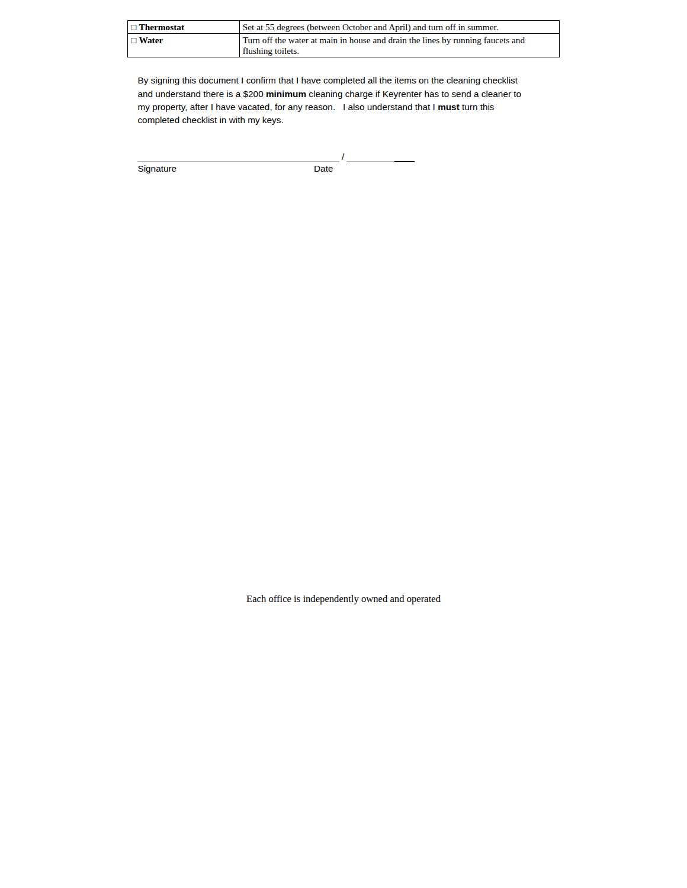| □ Thermostat | Set at 55 degrees (between October and April) and turn off in summer. |
| □ Water | Turn off the water at main in house and drain the lines by running faucets and flushing toilets. |
By signing this document I confirm that I have completed all the items on the cleaning checklist and understand there is a $200 minimum cleaning charge if Keyrenter has to send a cleaner to my property, after I have vacated, for any reason. I also understand that I must turn this completed checklist in with my keys.
/
Signature Date
Each office is independently owned and operated